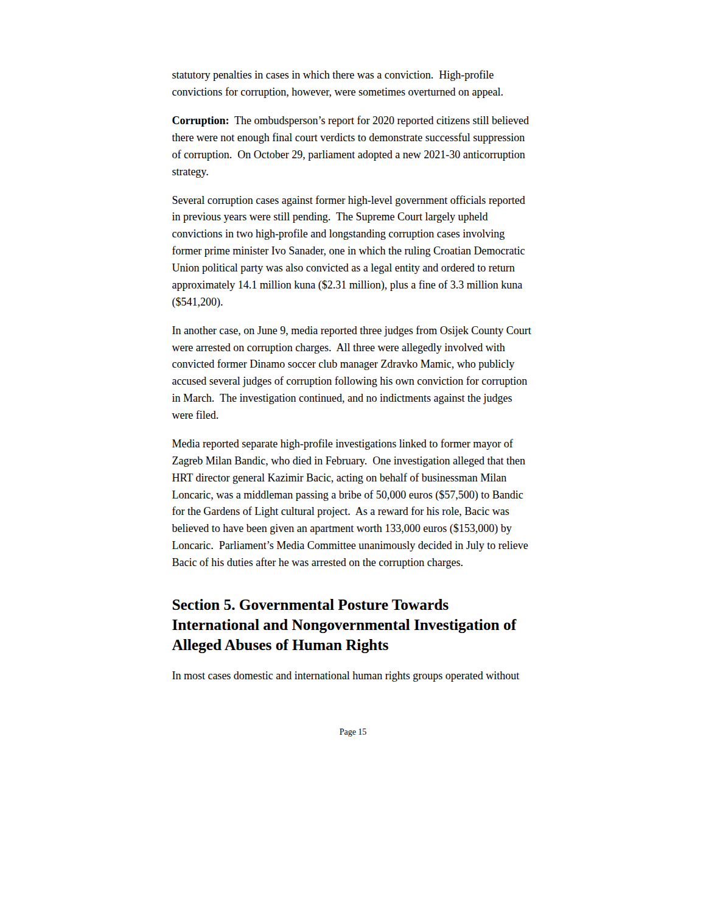statutory penalties in cases in which there was a conviction. High-profile convictions for corruption, however, were sometimes overturned on appeal.
Corruption: The ombudsperson’s report for 2020 reported citizens still believed there were not enough final court verdicts to demonstrate successful suppression of corruption. On October 29, parliament adopted a new 2021-30 anticorruption strategy.
Several corruption cases against former high-level government officials reported in previous years were still pending. The Supreme Court largely upheld convictions in two high-profile and longstanding corruption cases involving former prime minister Ivo Sanader, one in which the ruling Croatian Democratic Union political party was also convicted as a legal entity and ordered to return approximately 14.1 million kuna ($2.31 million), plus a fine of 3.3 million kuna ($541,200).
In another case, on June 9, media reported three judges from Osijek County Court were arrested on corruption charges. All three were allegedly involved with convicted former Dinamo soccer club manager Zdravko Mamic, who publicly accused several judges of corruption following his own conviction for corruption in March. The investigation continued, and no indictments against the judges were filed.
Media reported separate high-profile investigations linked to former mayor of Zagreb Milan Bandic, who died in February. One investigation alleged that then HRT director general Kazimir Bacic, acting on behalf of businessman Milan Loncaric, was a middleman passing a bribe of 50,000 euros ($57,500) to Bandic for the Gardens of Light cultural project. As a reward for his role, Bacic was believed to have been given an apartment worth 133,000 euros ($153,000) by Loncaric. Parliament’s Media Committee unanimously decided in July to relieve Bacic of his duties after he was arrested on the corruption charges.
Section 5. Governmental Posture Towards International and Nongovernmental Investigation of Alleged Abuses of Human Rights
In most cases domestic and international human rights groups operated without
Page 15